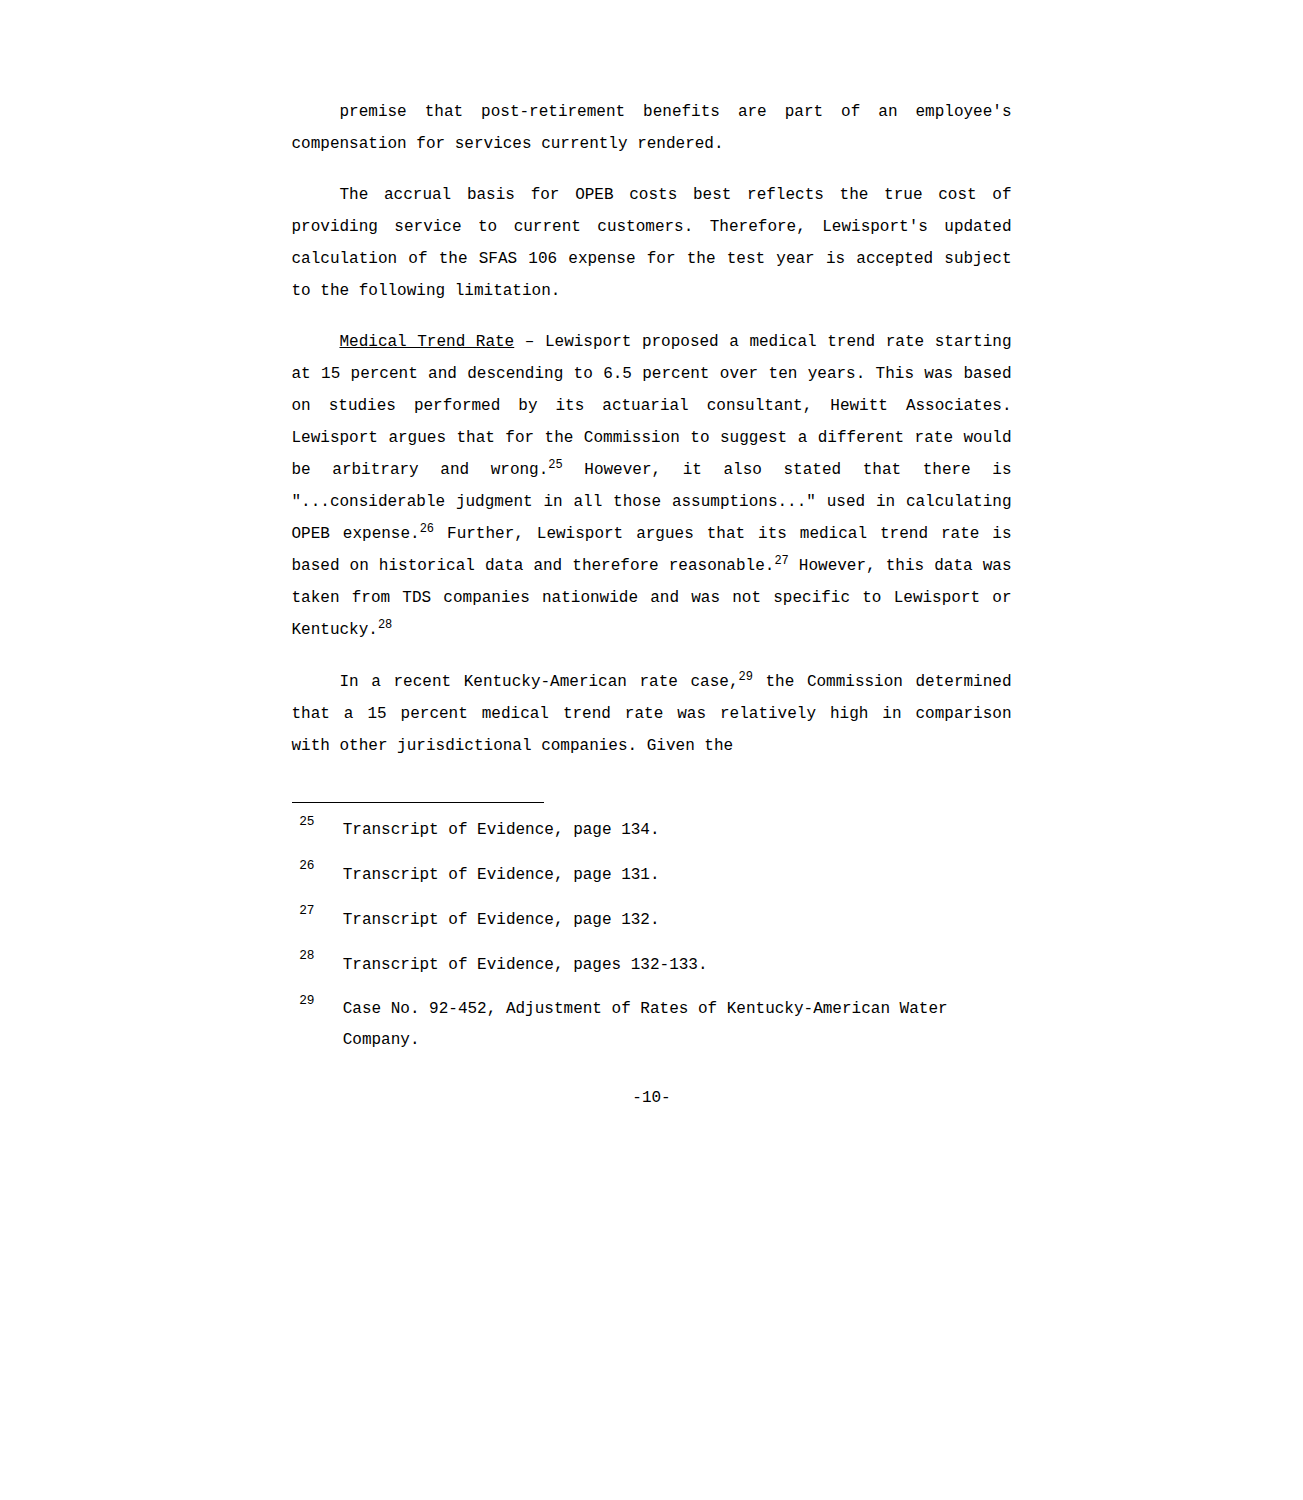premise that post-retirement benefits are part of an employee's compensation for services currently rendered.
The accrual basis for OPEB costs best reflects the true cost of providing service to current customers. Therefore, Lewisport's updated calculation of the SFAS 106 expense for the test year is accepted subject to the following limitation.
Medical Trend Rate – Lewisport proposed a medical trend rate starting at 15 percent and descending to 6.5 percent over ten years. This was based on studies performed by its actuarial consultant, Hewitt Associates. Lewisport argues that for the Commission to suggest a different rate would be arbitrary and wrong.25 However, it also stated that there is "...considerable judgment in all those assumptions..." used in calculating OPEB expense.26 Further, Lewisport argues that its medical trend rate is based on historical data and therefore reasonable.27 However, this data was taken from TDS companies nationwide and was not specific to Lewisport or Kentucky.28
In a recent Kentucky-American rate case,29 the Commission determined that a 15 percent medical trend rate was relatively high in comparison with other jurisdictional companies. Given the
Transcript of Evidence, page 134.
Transcript of Evidence, page 131.
Transcript of Evidence, page 132.
Transcript of Evidence, pages 132-133.
Case No. 92-452, Adjustment of Rates of Kentucky-American Water Company.
-10-